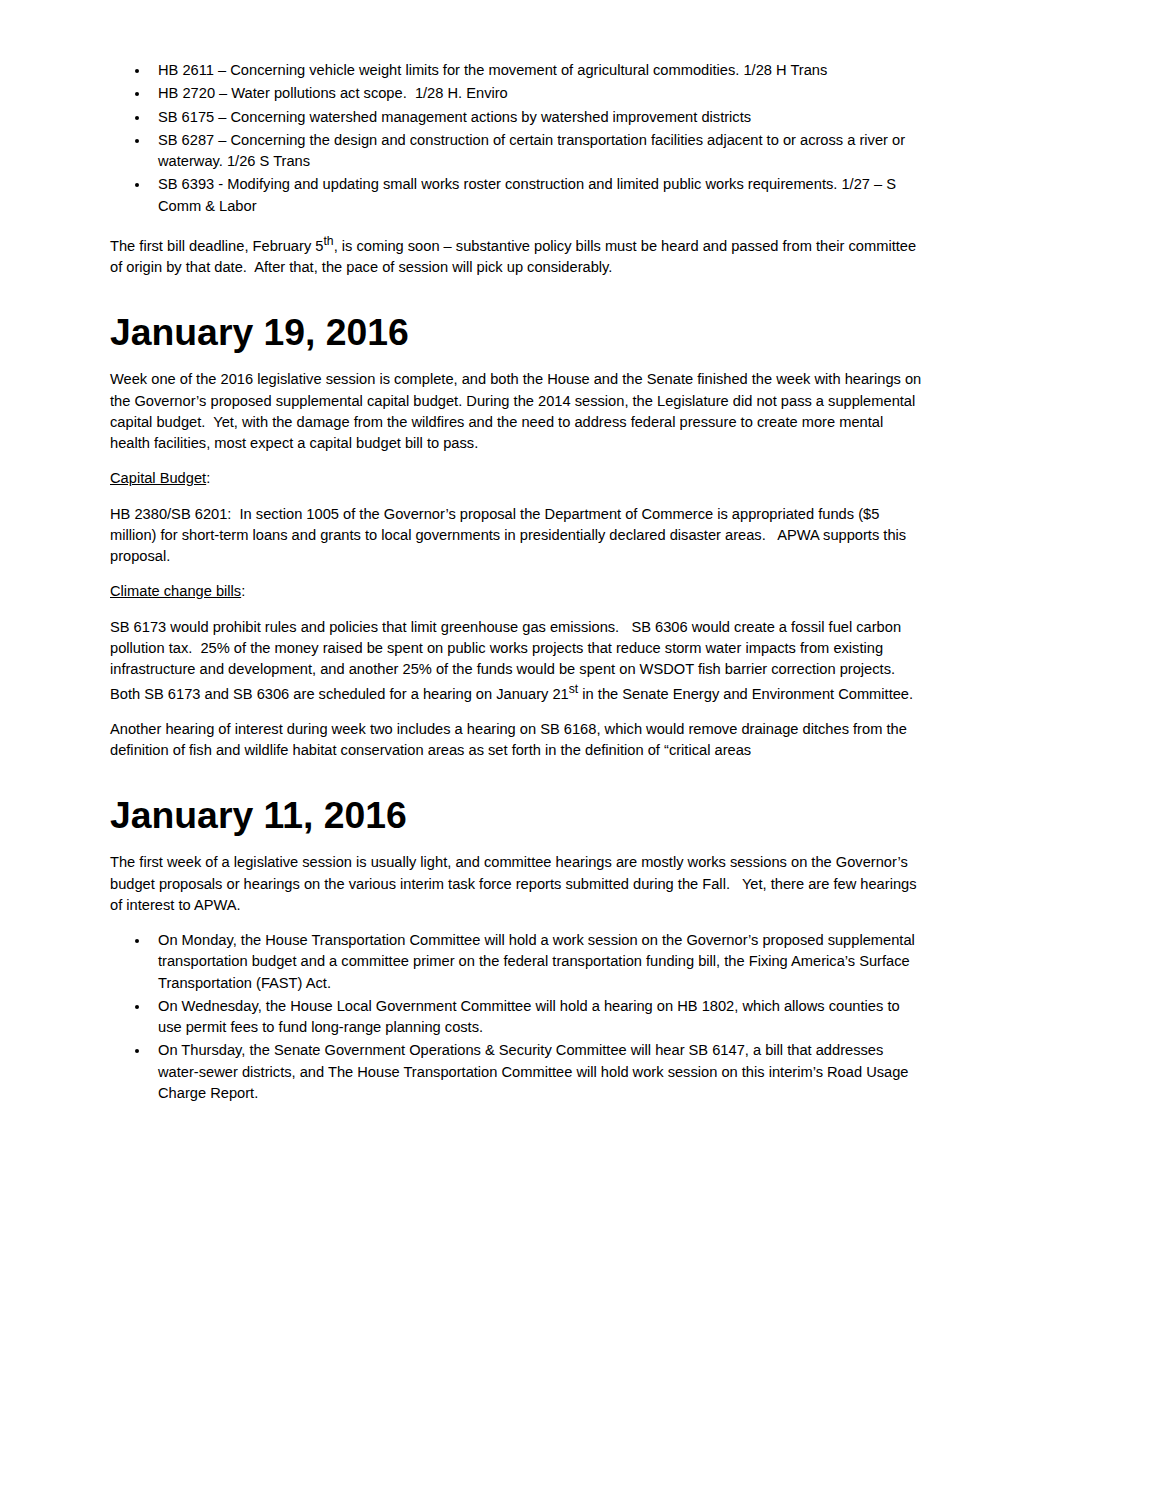HB 2611 – Concerning vehicle weight limits for the movement of agricultural commodities. 1/28 H Trans
HB 2720 – Water pollutions act scope. 1/28 H. Enviro
SB 6175 – Concerning watershed management actions by watershed improvement districts
SB 6287 – Concerning the design and construction of certain transportation facilities adjacent to or across a river or waterway. 1/26 S Trans
SB 6393 - Modifying and updating small works roster construction and limited public works requirements. 1/27 – S Comm & Labor
The first bill deadline, February 5th, is coming soon – substantive policy bills must be heard and passed from their committee of origin by that date. After that, the pace of session will pick up considerably.
January 19, 2016
Week one of the 2016 legislative session is complete, and both the House and the Senate finished the week with hearings on the Governor’s proposed supplemental capital budget. During the 2014 session, the Legislature did not pass a supplemental capital budget. Yet, with the damage from the wildfires and the need to address federal pressure to create more mental health facilities, most expect a capital budget bill to pass.
Capital Budget:
HB 2380/SB 6201: In section 1005 of the Governor’s proposal the Department of Commerce is appropriated funds ($5 million) for short-term loans and grants to local governments in presidentially declared disaster areas. APWA supports this proposal.
Climate change bills:
SB 6173 would prohibit rules and policies that limit greenhouse gas emissions. SB 6306 would create a fossil fuel carbon pollution tax. 25% of the money raised be spent on public works projects that reduce storm water impacts from existing infrastructure and development, and another 25% of the funds would be spent on WSDOT fish barrier correction projects. Both SB 6173 and SB 6306 are scheduled for a hearing on January 21st in the Senate Energy and Environment Committee.
Another hearing of interest during week two includes a hearing on SB 6168, which would remove drainage ditches from the definition of fish and wildlife habitat conservation areas as set forth in the definition of “critical areas
January 11, 2016
The first week of a legislative session is usually light, and committee hearings are mostly works sessions on the Governor’s budget proposals or hearings on the various interim task force reports submitted during the Fall. Yet, there are few hearings of interest to APWA.
On Monday, the House Transportation Committee will hold a work session on the Governor’s proposed supplemental transportation budget and a committee primer on the federal transportation funding bill, the Fixing America’s Surface Transportation (FAST) Act.
On Wednesday, the House Local Government Committee will hold a hearing on HB 1802, which allows counties to use permit fees to fund long-range planning costs.
On Thursday, the Senate Government Operations & Security Committee will hear SB 6147, a bill that addresses water-sewer districts, and The House Transportation Committee will hold work session on this interim’s Road Usage Charge Report.